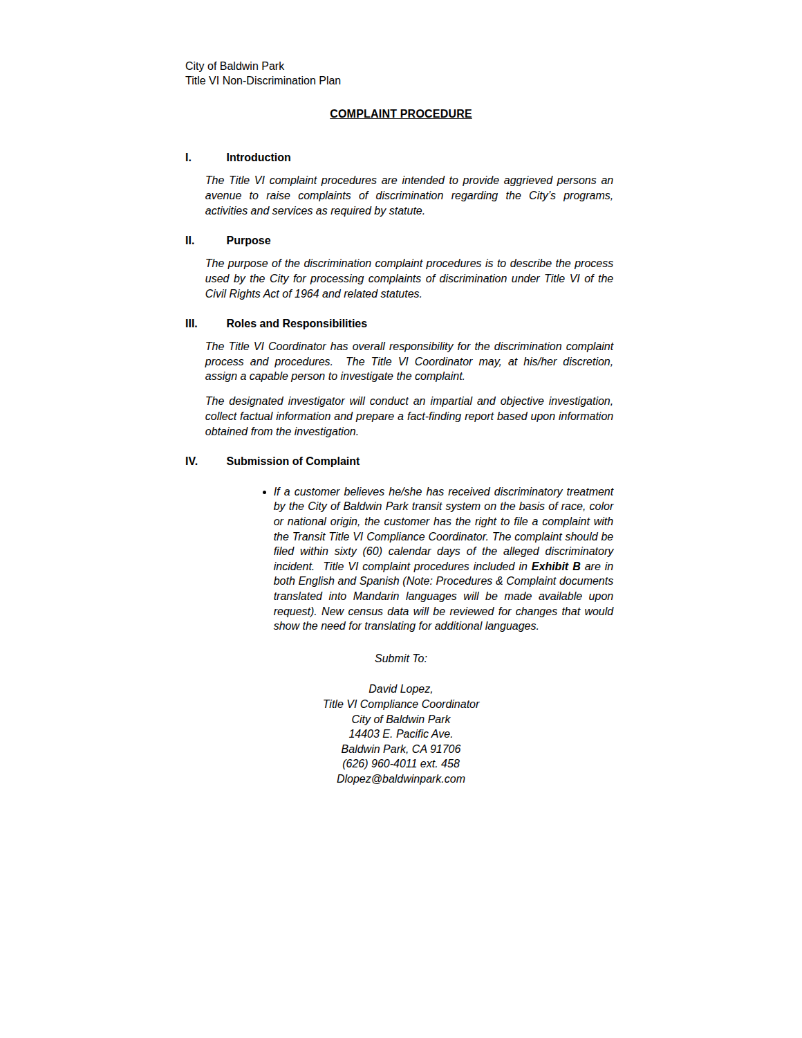City of Baldwin Park
Title VI Non-Discrimination Plan
COMPLAINT PROCEDURE
I. Introduction
The Title VI complaint procedures are intended to provide aggrieved persons an avenue to raise complaints of discrimination regarding the City’s programs, activities and services as required by statute.
II. Purpose
The purpose of the discrimination complaint procedures is to describe the process used by the City for processing complaints of discrimination under Title VI of the Civil Rights Act of 1964 and related statutes.
III. Roles and Responsibilities
The Title VI Coordinator has overall responsibility for the discrimination complaint process and procedures. The Title VI Coordinator may, at his/her discretion, assign a capable person to investigate the complaint.
The designated investigator will conduct an impartial and objective investigation, collect factual information and prepare a fact-finding report based upon information obtained from the investigation.
IV. Submission of Complaint
If a customer believes he/she has received discriminatory treatment by the City of Baldwin Park transit system on the basis of race, color or national origin, the customer has the right to file a complaint with the Transit Title VI Compliance Coordinator. The complaint should be filed within sixty (60) calendar days of the alleged discriminatory incident. Title VI complaint procedures included in Exhibit B are in both English and Spanish (Note: Procedures & Complaint documents translated into Mandarin languages will be made available upon request). New census data will be reviewed for changes that would show the need for translating for additional languages.
Submit To:
David Lopez,
Title VI Compliance Coordinator
City of Baldwin Park
14403 E. Pacific Ave.
Baldwin Park, CA 91706
(626) 960-4011 ext. 458
Dlopez@baldwinpark.com